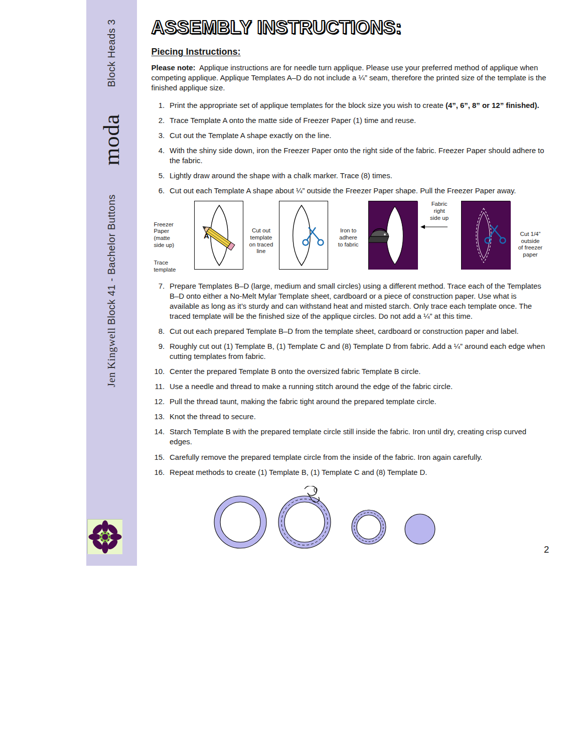Block Heads 3
moda
Block 41 - Bachelor Buttons
Jen Kingwell
ASSEMBLY INSTRUCTIONS:
Piecing Instructions:
Please note: Applique instructions are for needle turn applique. Please use your preferred method of applique when competing applique. Applique Templates A–D do not include a ¼” seam, therefore the printed size of the template is the finished applique size.
Print the appropriate set of applique templates for the block size you wish to create (4”, 6”, 8” or 12” finished).
Trace Template A onto the matte side of Freezer Paper (1) time and reuse.
Cut out the Template A shape exactly on the line.
With the shiny side down, iron the Freezer Paper onto the right side of the fabric. Freezer Paper should adhere to the fabric.
Lightly draw around the shape with a chalk marker. Trace (8) times.
Cut out each Template A shape about ¼” outside the Freezer Paper shape. Pull the Freezer Paper away.
Freezer
Paper
(matte
side up)
Trace
template
A
Cut out
template
on traced
line
Iron to
adhere
to fabric
Fabric
right
side up
Cut 1/4”
outside
of freezer
paper
Prepare Templates B–D (large, medium and small circles) using a different method. Trace each of the Templates B–D onto either a No-Melt Mylar Template sheet, cardboard or a piece of construction paper. Use what is available as long as it’s sturdy and can withstand heat and misted starch. Only trace each template once. The traced template will be the finished size of the applique circles. Do not add a ¼” at this time.
Cut out each prepared Template B–D from the template sheet, cardboard or construction paper and label.
Roughly cut out (1) Template B, (1) Template C and (8) Template D from fabric. Add a ¼” around each edge when cutting templates from fabric.
Center the prepared Template B onto the oversized fabric Template B circle.
Use a needle and thread to make a running stitch around the edge of the fabric circle.
Pull the thread taunt, making the fabric tight around the prepared template circle.
Knot the thread to secure.
Starch Template B with the prepared template circle still inside the fabric. Iron until dry, creating crisp curved edges.
Carefully remove the prepared template circle from the inside of the fabric. Iron again carefully.
Repeat methods to create (1) Template B, (1) Template C and (8) Template D.
2